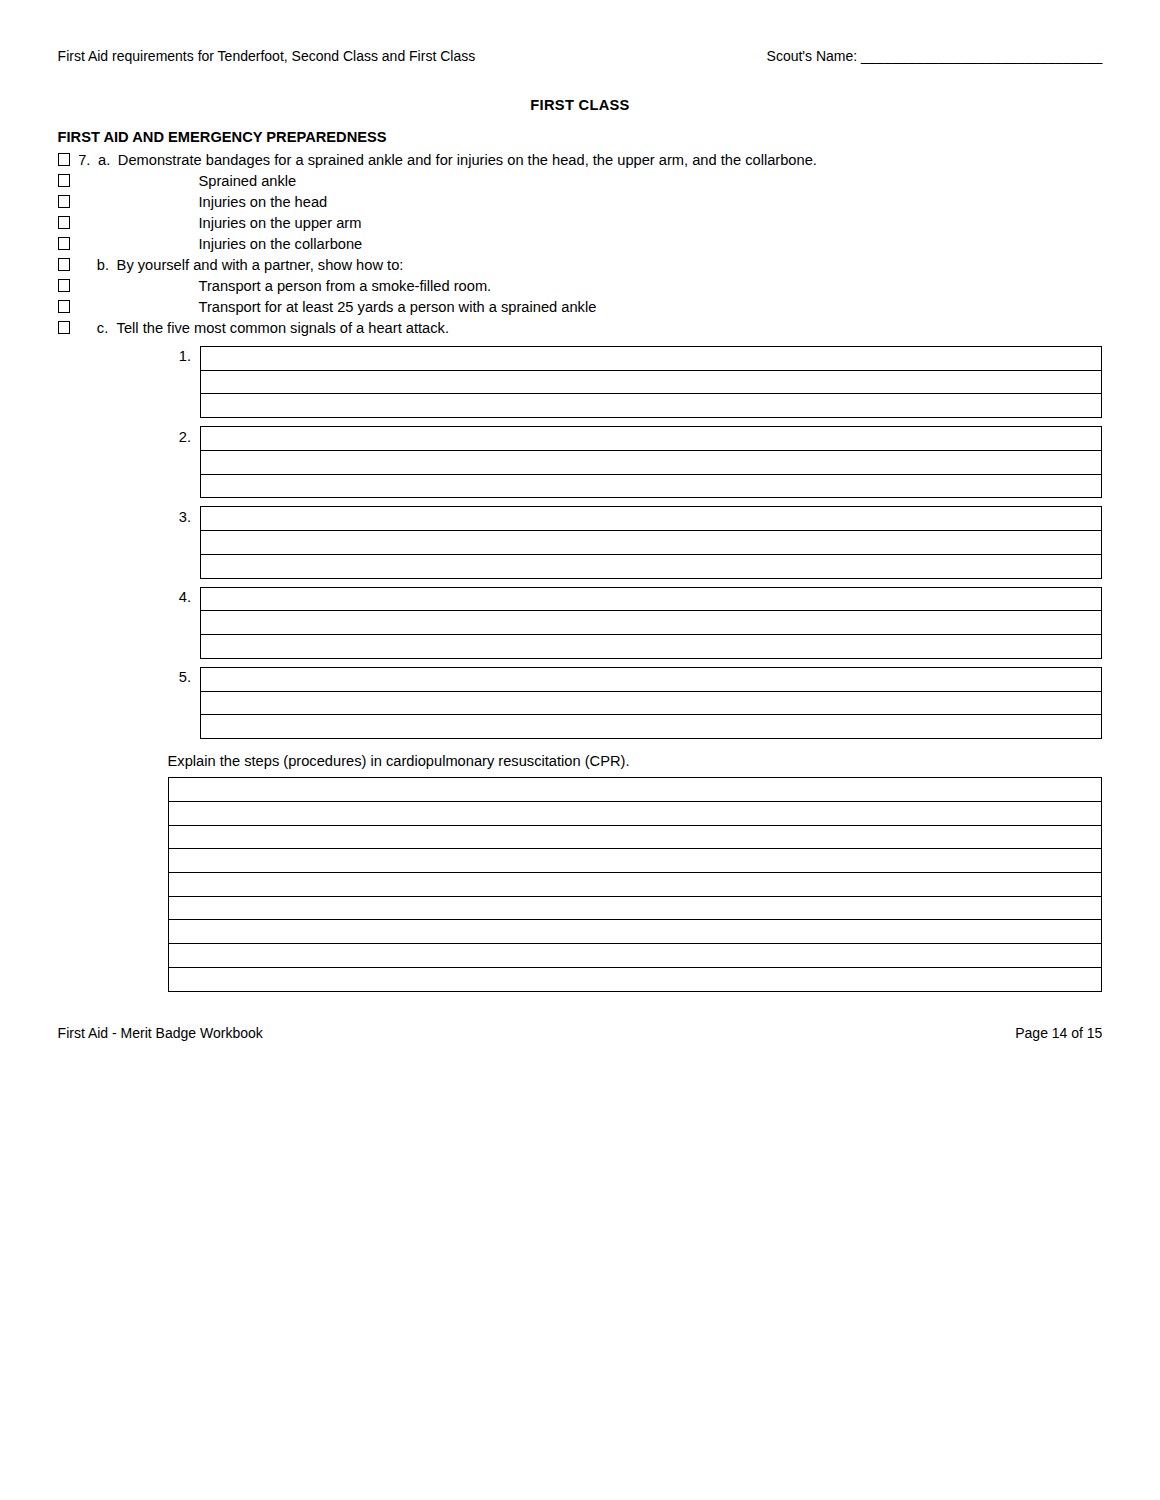First Aid requirements for Tenderfoot, Second Class and First Class
Scout's Name: _______________________________
FIRST CLASS
FIRST AID AND EMERGENCY PREPAREDNESS
7. a. Demonstrate bandages for a sprained ankle and for injuries on the head, the upper arm, and the collarbone.
Sprained ankle
Injuries on the head
Injuries on the upper arm
Injuries on the collarbone
b. By yourself and with a partner, show how to:
Transport a person from a smoke-filled room.
Transport for at least 25 yards a person with a sprained ankle
c. Tell the five most common signals of a heart attack.
1.
2.
3.
4.
5.
Explain the steps (procedures) in cardiopulmonary resuscitation (CPR).
First Aid - Merit Badge Workbook
Page 14 of 15